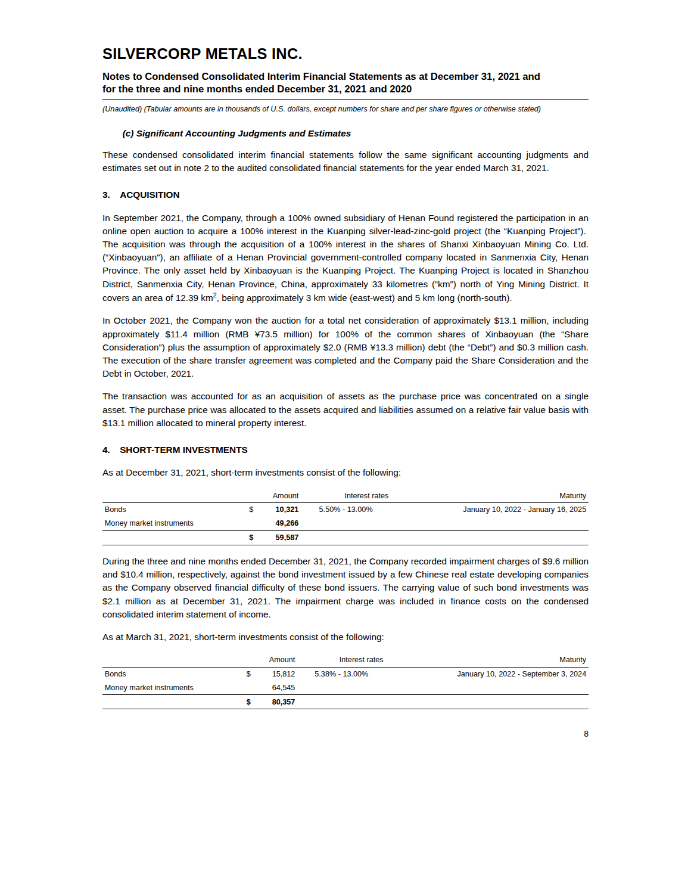SILVERCORP METALS INC.
Notes to Condensed Consolidated Interim Financial Statements as at December 31, 2021 and
for the three and nine months ended December 31, 2021 and 2020
(Unaudited) (Tabular amounts are in thousands of U.S. dollars, except numbers for share and per share figures or otherwise stated)
(c) Significant Accounting Judgments and Estimates
These condensed consolidated interim financial statements follow the same significant accounting judgments and estimates set out in note 2 to the audited consolidated financial statements for the year ended March 31, 2021.
3. ACQUISITION
In September 2021, the Company, through a 100% owned subsidiary of Henan Found registered the participation in an online open auction to acquire a 100% interest in the Kuanping silver-lead-zinc-gold project (the “Kuanping Project”). The acquisition was through the acquisition of a 100% interest in the shares of Shanxi Xinbaoyuan Mining Co. Ltd. (“Xinbaoyuan"), an affiliate of a Henan Provincial government-controlled company located in Sanmenxia City, Henan Province. The only asset held by Xinbaoyuan is the Kuanping Project. The Kuanping Project is located in Shanzhou District, Sanmenxia City, Henan Province, China, approximately 33 kilometres (“km”) north of Ying Mining District. It covers an area of 12.39 km2, being approximately 3 km wide (east-west) and 5 km long (north-south).
In October 2021, the Company won the auction for a total net consideration of approximately $13.1 million, including approximately $11.4 million (RMB ¥73.5 million) for 100% of the common shares of Xinbaoyuan (the “Share Consideration”) plus the assumption of approximately $2.0 (RMB ¥13.3 million) debt (the “Debt”) and $0.3 million cash. The execution of the share transfer agreement was completed and the Company paid the Share Consideration and the Debt in October, 2021.
The transaction was accounted for as an acquisition of assets as the purchase price was concentrated on a single asset. The purchase price was allocated to the assets acquired and liabilities assumed on a relative fair value basis with $13.1 million allocated to mineral property interest.
4. SHORT-TERM INVESTMENTS
As at December 31, 2021, short-term investments consist of the following:
| | Amount | Interest rates | Maturity |
| --- | --- | --- | --- |
| Bonds | $ | 10,321 | 5.50% - 13.00% | January 10, 2022 - January 16, 2025 |
| Money market instruments | | 49,266 | | |
| | $ | 59,587 | | |
During the three and nine months ended December 31, 2021, the Company recorded impairment charges of $9.6 million and $10.4 million, respectively, against the bond investment issued by a few Chinese real estate developing companies as the Company observed financial difficulty of these bond issuers. The carrying value of such bond investments was $2.1 million as at December 31, 2021. The impairment charge was included in finance costs on the condensed consolidated interim statement of income.
As at March 31, 2021, short-term investments consist of the following:
| | Amount | Interest rates | Maturity |
| --- | --- | --- | --- |
| Bonds | $ | 15,812 | 5.38% - 13.00% | January 10, 2022 - September 3, 2024 |
| Money market instruments | | 64,545 | | |
| | $ | 80,357 | | |
8